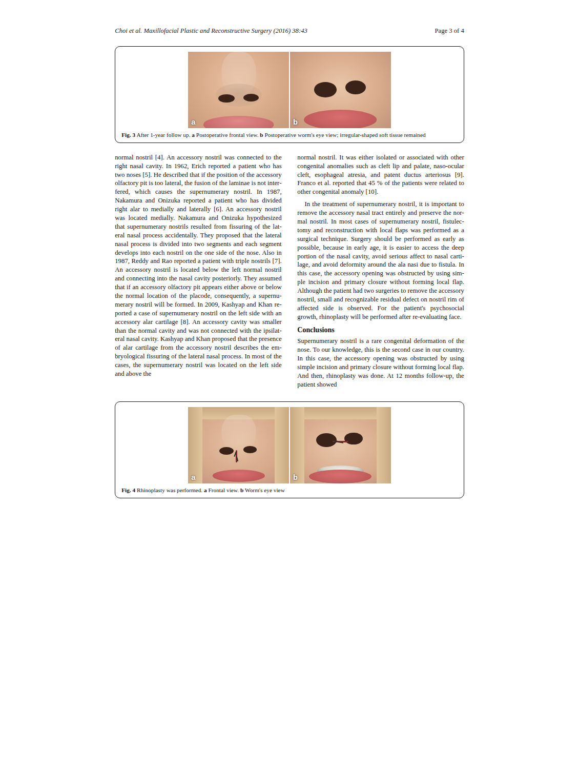Choi et al. Maxillofacial Plastic and Reconstructive Surgery (2016) 38:43
Page 3 of 4
a
b
Fig. 3 After 1-year follow up. a Postoperative frontal view. b Postoperative worm's eye view; irregular-shaped soft tissue remained
normal nostril [4]. An accessory nostril was connected to the right nasal cavity. In 1962, Erich reported a patient who has two noses [5]. He described that if the position of the accessory olfactory pit is too lateral, the fusion of the laminae is not interfered, which causes the supernumerary nostril. In 1987, Nakamura and Onizuka reported a patient who has divided right alar to medially and laterally [6]. An accessory nostril was located medially. Nakamura and Onizuka hypothesized that supernumerary nostrils resulted from fissuring of the lateral nasal process accidentally. They proposed that the lateral nasal process is divided into two segments and each segment develops into each nostril on the one side of the nose. Also in 1987, Reddy and Rao reported a patient with triple nostrils [7]. An accessory nostril is located below the left normal nostril and connecting into the nasal cavity posteriorly. They assumed that if an accessory olfactory pit appears either above or below the normal location of the placode, consequently, a supernumerary nostril will be formed. In 2009, Kashyap and Khan reported a case of supernumerary nostril on the left side with an accessory alar cartilage [8]. An accessory cavity was smaller than the normal cavity and was not connected with the ipsilateral nasal cavity. Kashyap and Khan proposed that the presence of alar cartilage from the accessory nostril describes the embryological fissuring of the lateral nasal process. In most of the cases, the supernumerary nostril was located on the left side and above the
normal nostril. It was either isolated or associated with other congenital anomalies such as cleft lip and palate, naso-ocular cleft, esophageal atresia, and patent ductus arteriosus [9]. Franco et al. reported that 45 % of the patients were related to other congenital anomaly [10].
In the treatment of supernumerary nostril, it is important to remove the accessory nasal tract entirely and preserve the normal nostril. In most cases of supernumerary nostril, fistulectomy and reconstruction with local flaps was performed as a surgical technique. Surgery should be performed as early as possible, because in early age, it is easier to access the deep portion of the nasal cavity, avoid serious affect to nasal cartilage, and avoid deformity around the ala nasi due to fistula. In this case, the accessory opening was obstructed by using simple incision and primary closure without forming local flap. Although the patient had two surgeries to remove the accessory nostril, small and recognizable residual defect on nostril rim of affected side is observed. For the patient's psychosocial growth, rhinoplasty will be performed after re-evaluating face.
Conclusions
Supernumerary nostril is a rare congenital deformation of the nose. To our knowledge, this is the second case in our country. In this case, the accessory opening was obstructed by using simple incision and primary closure without forming local flap. And then, rhinoplasty was done. At 12 months follow-up, the patient showed
a
b
Fig. 4 Rhinoplasty was performed. a Frontal view. b Worm's eye view